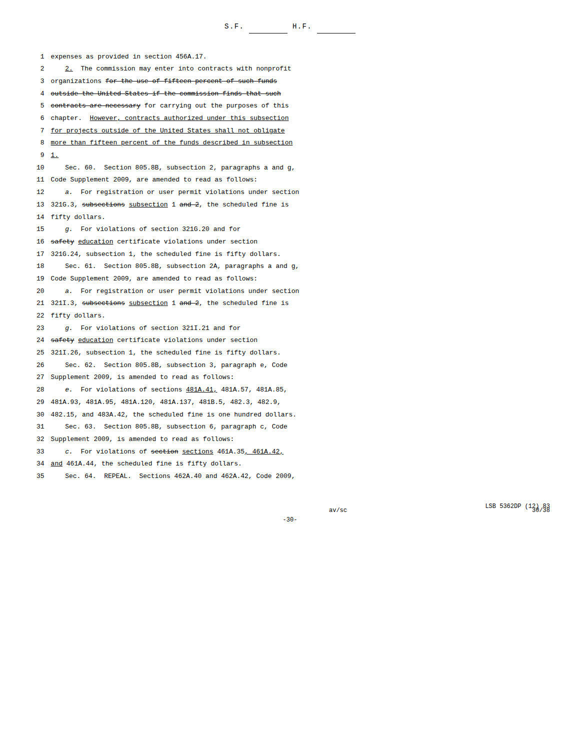S.F. H.F.
expenses as provided in section 456A.17.
2. The commission may enter into contracts with nonprofit
organizations for the use of fifteen percent of such funds
outside the United States if the commission finds that such
contracts are necessary for carrying out the purposes of this
chapter. However, contracts authorized under this subsection
for projects outside of the United States shall not obligate
more than fifteen percent of the funds described in subsection
1.
Sec. 60. Section 805.8B, subsection 2, paragraphs a and g,
Code Supplement 2009, are amended to read as follows:
a. For registration or user permit violations under section
321G.3, subsections subsection 1 and 2, the scheduled fine is
fifty dollars.
g. For violations of section 321G.20 and for
safety education certificate violations under section
321G.24, subsection 1, the scheduled fine is fifty dollars.
Sec. 61. Section 805.8B, subsection 2A, paragraphs a and g,
Code Supplement 2009, are amended to read as follows:
a. For registration or user permit violations under section
321I.3, subsections subsection 1 and 2, the scheduled fine is
fifty dollars.
g. For violations of section 321I.21 and for
safety education certificate violations under section
321I.26, subsection 1, the scheduled fine is fifty dollars.
Sec. 62. Section 805.8B, subsection 3, paragraph e, Code
Supplement 2009, is amended to read as follows:
e. For violations of sections 481A.41, 481A.57, 481A.85,
481A.93, 481A.95, 481A.120, 481A.137, 481B.5, 482.3, 482.9,
482.15, and 483A.42, the scheduled fine is one hundred dollars.
Sec. 63. Section 805.8B, subsection 6, paragraph c, Code
Supplement 2009, is amended to read as follows:
c. For violations of section sections 461A.35, 461A.42,
and 461A.44, the scheduled fine is fifty dollars.
Sec. 64. REPEAL. Sections 462A.40 and 462A.42, Code 2009,
LSB 5362DP (12) 83
-30-
av/sc
30/38